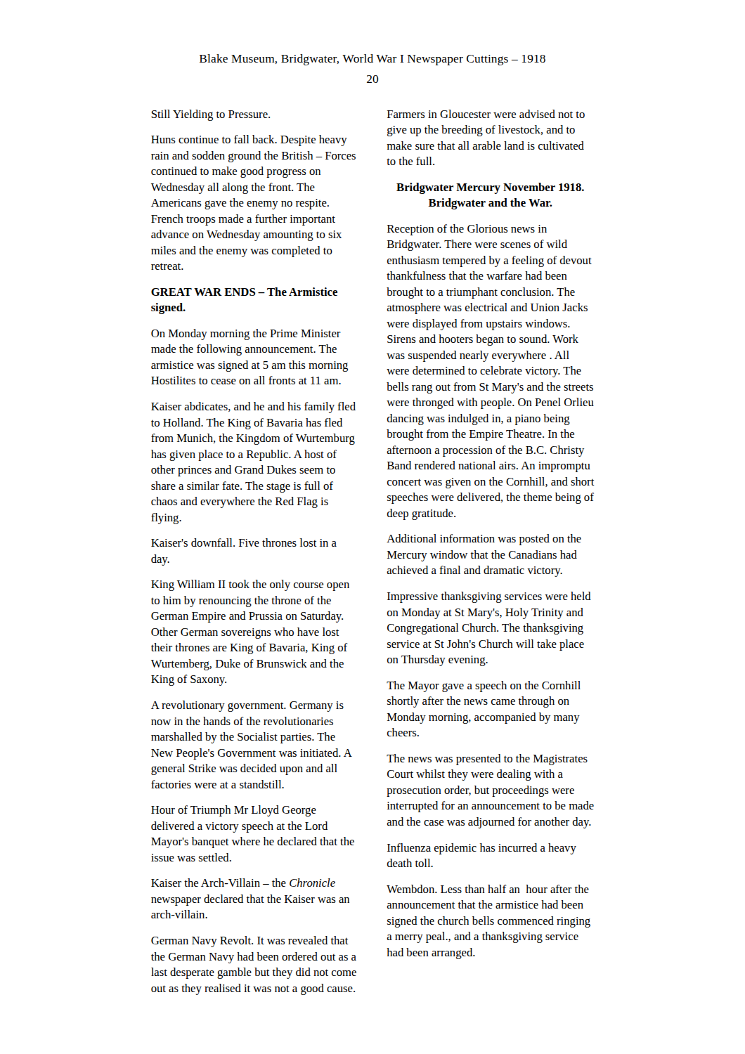Blake Museum, Bridgwater, World War I Newspaper Cuttings – 1918
20
Still Yielding to Pressure.
Huns continue to fall back. Despite heavy rain and sodden ground the British – Forces continued to make good progress on Wednesday all along the front. The Americans gave the enemy no respite. French troops made a further important advance on Wednesday amounting to six miles and the enemy was completed to retreat.
GREAT WAR ENDS – The Armistice signed.
On Monday morning the Prime Minister made the following announcement. The armistice was signed at 5 am this morning Hostilites to cease on all fronts at 11 am.
Kaiser abdicates, and he and his family fled to Holland. The King of Bavaria has fled from Munich, the Kingdom of Wurtemburg has given place to a Republic. A host of other princes and Grand Dukes seem to share a similar fate. The stage is full of chaos and everywhere the Red Flag is flying.
Kaiser's downfall. Five thrones lost in a day.
King William II took the only course open to him by renouncing the throne of the German Empire and Prussia on Saturday. Other German sovereigns who have lost their thrones are King of Bavaria, King of Wurtemberg, Duke of Brunswick and the King of Saxony.
A revolutionary government. Germany is now in the hands of the revolutionaries marshalled by the Socialist parties. The New People's Government was initiated. A general Strike was decided upon and all factories were at a standstill.
Hour of Triumph Mr Lloyd George delivered a victory speech at the Lord Mayor's banquet where he declared that the issue was settled.
Kaiser the Arch-Villain – the Chronicle newspaper declared that the Kaiser was an arch-villain.
German Navy Revolt. It was revealed that the German Navy had been ordered out as a last desperate gamble but they did not come out as they realised it was not a good cause.
Farmers in Gloucester were advised not to give up the breeding of livestock, and to make sure that all arable land is cultivated to the full.
Bridgwater Mercury November 1918.
Bridgwater and the War.
Reception of the Glorious news in Bridgwater. There were scenes of wild enthusiasm tempered by a feeling of devout thankfulness that the warfare had been brought to a triumphant conclusion. The atmosphere was electrical and Union Jacks were displayed from upstairs windows. Sirens and hooters began to sound. Work was suspended nearly everywhere . All were determined to celebrate victory. The bells rang out from St Mary's and the streets were thronged with people. On Penel Orlieu dancing was indulged in, a piano being brought from the Empire Theatre. In the afternoon a procession of the B.C. Christy Band rendered national airs. An impromptu concert was given on the Cornhill, and short speeches were delivered, the theme being of deep gratitude.
Additional information was posted on the Mercury window that the Canadians had achieved a final and dramatic victory.
Impressive thanksgiving services were held on Monday at St Mary's, Holy Trinity and Congregational Church. The thanksgiving service at St John's Church will take place on Thursday evening.
The Mayor gave a speech on the Cornhill shortly after the news came through on Monday morning, accompanied by many cheers.
The news was presented to the Magistrates Court whilst they were dealing with a prosecution order, but proceedings were interrupted for an announcement to be made and the case was adjourned for another day.
Influenza epidemic has incurred a heavy death toll.
Wembdon. Less than half an hour after the announcement that the armistice had been signed the church bells commenced ringing a merry peal., and a thanksgiving service had been arranged.